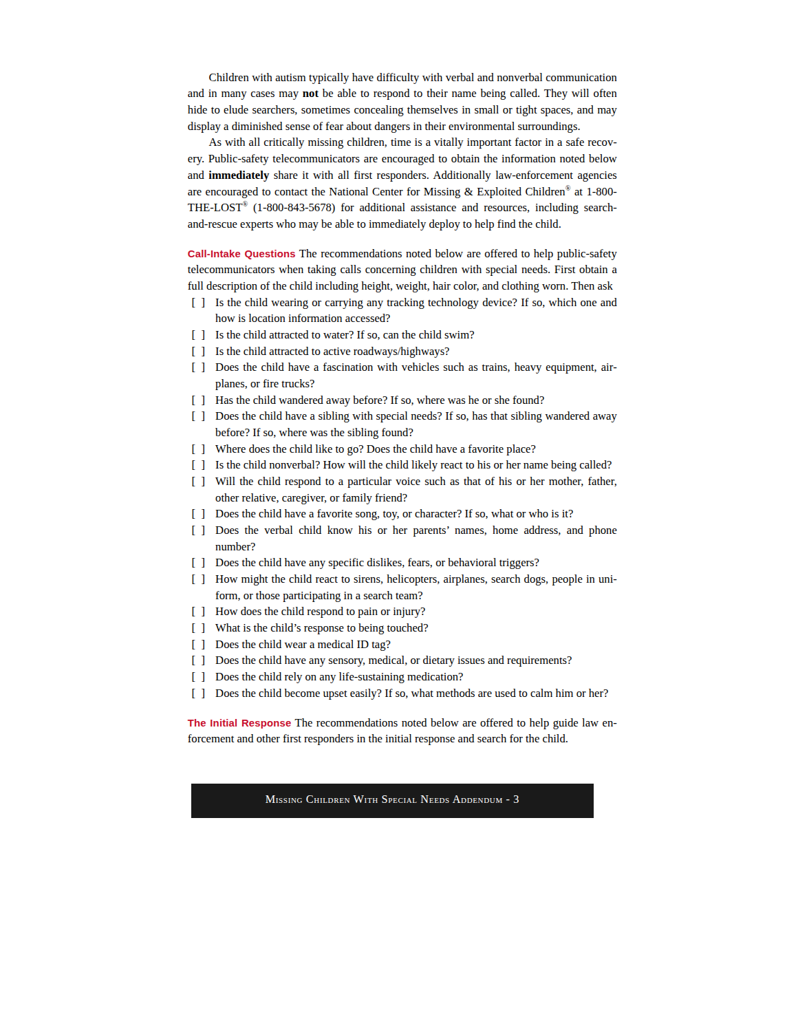Children with autism typically have difficulty with verbal and nonverbal communication and in many cases may not be able to respond to their name being called. They will often hide to elude searchers, sometimes concealing themselves in small or tight spaces, and may display a diminished sense of fear about dangers in their environmental surroundings.
As with all critically missing children, time is a vitally important factor in a safe recovery. Public-safety telecommunicators are encouraged to obtain the information noted below and immediately share it with all first responders. Additionally law-enforcement agencies are encouraged to contact the National Center for Missing & Exploited Children® at 1-800-THE-LOST® (1-800-843-5678) for additional assistance and resources, including search-and-rescue experts who may be able to immediately deploy to help find the child.
Call-Intake Questions The recommendations noted below are offered to help public-safety telecommunicators when taking calls concerning children with special needs. First obtain a full description of the child including height, weight, hair color, and clothing worn. Then ask
Is the child wearing or carrying any tracking technology device? If so, which one and how is location information accessed?
Is the child attracted to water? If so, can the child swim?
Is the child attracted to active roadways/highways?
Does the child have a fascination with vehicles such as trains, heavy equipment, airplanes, or fire trucks?
Has the child wandered away before? If so, where was he or she found?
Does the child have a sibling with special needs? If so, has that sibling wandered away before? If so, where was the sibling found?
Where does the child like to go? Does the child have a favorite place?
Is the child nonverbal? How will the child likely react to his or her name being called?
Will the child respond to a particular voice such as that of his or her mother, father, other relative, caregiver, or family friend?
Does the child have a favorite song, toy, or character? If so, what or who is it?
Does the verbal child know his or her parents’ names, home address, and phone number?
Does the child have any specific dislikes, fears, or behavioral triggers?
How might the child react to sirens, helicopters, airplanes, search dogs, people in uniform, or those participating in a search team?
How does the child respond to pain or injury?
What is the child’s response to being touched?
Does the child wear a medical ID tag?
Does the child have any sensory, medical, or dietary issues and requirements?
Does the child rely on any life-sustaining medication?
Does the child become upset easily? If so, what methods are used to calm him or her?
The Initial Response The recommendations noted below are offered to help guide law enforcement and other first responders in the initial response and search for the child.
Missing Children With Special Needs Addendum - 3